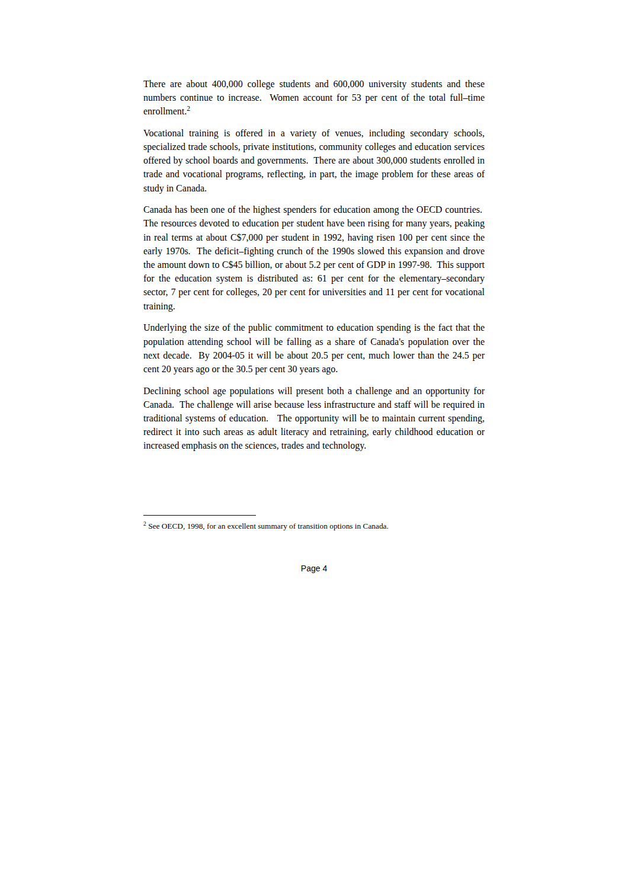There are about 400,000 college students and 600,000 university students and these numbers continue to increase. Women account for 53 per cent of the total full–time enrollment.2
Vocational training is offered in a variety of venues, including secondary schools, specialized trade schools, private institutions, community colleges and education services offered by school boards and governments. There are about 300,000 students enrolled in trade and vocational programs, reflecting, in part, the image problem for these areas of study in Canada.
Canada has been one of the highest spenders for education among the OECD countries. The resources devoted to education per student have been rising for many years, peaking in real terms at about C$7,000 per student in 1992, having risen 100 per cent since the early 1970s. The deficit–fighting crunch of the 1990s slowed this expansion and drove the amount down to C$45 billion, or about 5.2 per cent of GDP in 1997-98. This support for the education system is distributed as: 61 per cent for the elementary–secondary sector, 7 per cent for colleges, 20 per cent for universities and 11 per cent for vocational training.
Underlying the size of the public commitment to education spending is the fact that the population attending school will be falling as a share of Canada's population over the next decade. By 2004-05 it will be about 20.5 per cent, much lower than the 24.5 per cent 20 years ago or the 30.5 per cent 30 years ago.
Declining school age populations will present both a challenge and an opportunity for Canada. The challenge will arise because less infrastructure and staff will be required in traditional systems of education. The opportunity will be to maintain current spending, redirect it into such areas as adult literacy and retraining, early childhood education or increased emphasis on the sciences, trades and technology.
2 See OECD, 1998, for an excellent summary of transition options in Canada.
Page 4